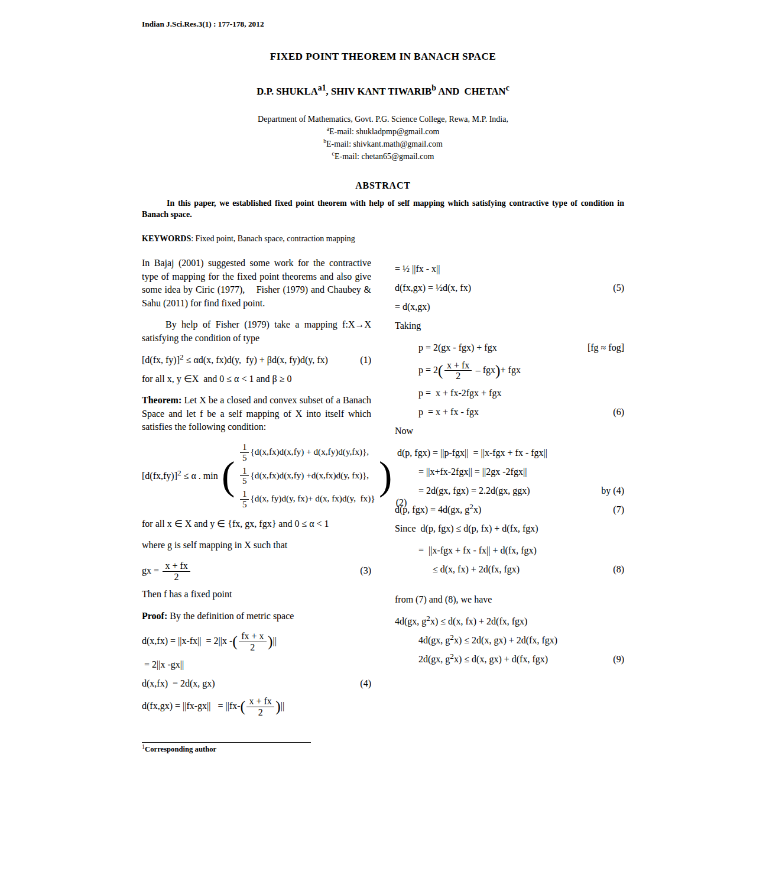Indian J.Sci.Res.3(1) : 177-178, 2012
FIXED POINT THEOREM IN BANACH SPACE
D.P. SHUKLAa1, SHIV KANT TIWARIBb AND CHETANc
Department of Mathematics, Govt. P.G. Science College, Rewa, M.P. India,
aE-mail: shukladpmp@gmail.com
bE-mail: shivkant.math@gmail.com
cE-mail: chetan65@gmail.com
ABSTRACT
In this paper, we established fixed point theorem with help of self mapping which satisfying contractive type of condition in Banach space.
KEYWORDS: Fixed point, Banach space, contraction mapping
In Bajaj (2001) suggested some work for the contractive type of mapping for the fixed point theorems and also give some idea by Ciric (1977), Fisher (1979) and Chaubey & Sahu (2011) for find fixed point.
By help of Fisher (1979) take a mapping f:X→X satisfying the condition of type
[d(fx, fy)]2 ≤ αd(x, fx)d(y, fy) + βd(x, fy)d(y, fx) (1)
for all x, y ∈X and 0 ≤ α < 1 and β ≥ 0
Theorem: Let X be a closed and convex subset of a Banach Space and let f be a self mapping of X into itself which satisfies the following condition:
[d(fx,fy)]2 ≤ α . min (
15{d(x,fx)d(x,fy) + d(x,fy)d(y,fx)},
15{d(x,fx)d(x,fy) +d(x,fx)d(y, fx)},
15{d(x, fy)d(y, fx)+ d(x, fx)d(y, fx)}
) (2)
for all x ∈ X and y ∈ {fx, gx, fgx} and 0 ≤ α < 1
where g is self mapping in X such that
gx = x + fx 2 (3)
Then f has a fixed point
Proof: By the definition of metric space
d(x,fx) = ||x-fx|| = 2||x -(fx + x 2)||
= 2||x -gx||
d(x,fx) = 2d(x, gx) (4)
d(fx,gx) = ||fx-gx|| = ||fx-(x + fx 2)||
= ½ ||fx - x||
d(fx,gx) = ½d(x, fx) (5)
= d(x,gx)
Taking
p = 2(gx - fgx) + fgx [fg ≈ fog]
p = 2(x + fx 2 – fgx)+ fgx
p = x + fx-2fgx + fgx
p = x + fx - fgx (6)
Now
d(p, fgx) = ||p-fgx|| = ||x-fgx + fx - fgx||
= ||x+fx-2fgx|| = ||2gx -2fgx||
= 2d(gx, fgx) = 2.2d(gx, ggx) by (4)
d(p, fgx) = 4d(gx, g2x) (7)
Since d(p, fgx) ≤ d(p, fx) + d(fx, fgx)
= ||x-fgx + fx - fx|| + d(fx, fgx)
≤ d(x, fx) + 2d(fx, fgx) (8)
from (7) and (8), we have
4d(gx, g2x) ≤ d(x, fx) + 2d(fx, fgx)
4d(gx, g2x) ≤ 2d(x, gx) + 2d(fx, fgx)
2d(gx, g2x) ≤ d(x, gx) + d(fx, fgx) (9)
1Corresponding author